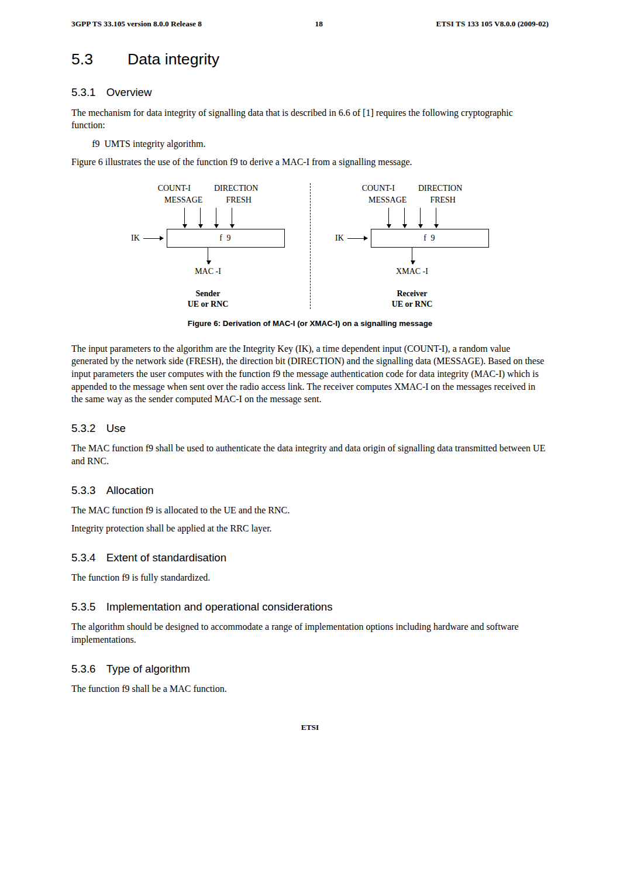3GPP TS 33.105 version 8.0.0 Release 8
18
ETSI TS 133 105 V8.0.0 (2009-02)
5.3 Data integrity
5.3.1 Overview
The mechanism for data integrity of signalling data that is described in 6.6 of [1] requires the following cryptographic function:
f9 UMTS integrity algorithm.
Figure 6 illustrates the use of the function f9 to derive a MAC-I from a signalling message.
COUNT-I DIRECTION
MESSAGE FRESH
IK
f 9
MAC -I
Sender
UE or RNC
COUNT-I DIRECTION
MESSAGE FRESH
IK
f 9
XMAC -I
Receiver
UE or RNC
Figure 6: Derivation of MAC-I (or XMAC-I) on a signalling message
The input parameters to the algorithm are the Integrity Key (IK), a time dependent input (COUNT-I), a random value generated by the network side (FRESH), the direction bit (DIRECTION) and the signalling data (MESSAGE). Based on these input parameters the user computes with the function f9 the message authentication code for data integrity (MAC-I) which is appended to the message when sent over the radio access link. The receiver computes XMAC-I on the messages received in the same way as the sender computed MAC-I on the message sent.
5.3.2 Use
The MAC function f9 shall be used to authenticate the data integrity and data origin of signalling data transmitted between UE and RNC.
5.3.3 Allocation
The MAC function f9 is allocated to the UE and the RNC.
Integrity protection shall be applied at the RRC layer.
5.3.4 Extent of standardisation
The function f9 is fully standardized.
5.3.5 Implementation and operational considerations
The algorithm should be designed to accommodate a range of implementation options including hardware and software implementations.
5.3.6 Type of algorithm
The function f9 shall be a MAC function.
ETSI